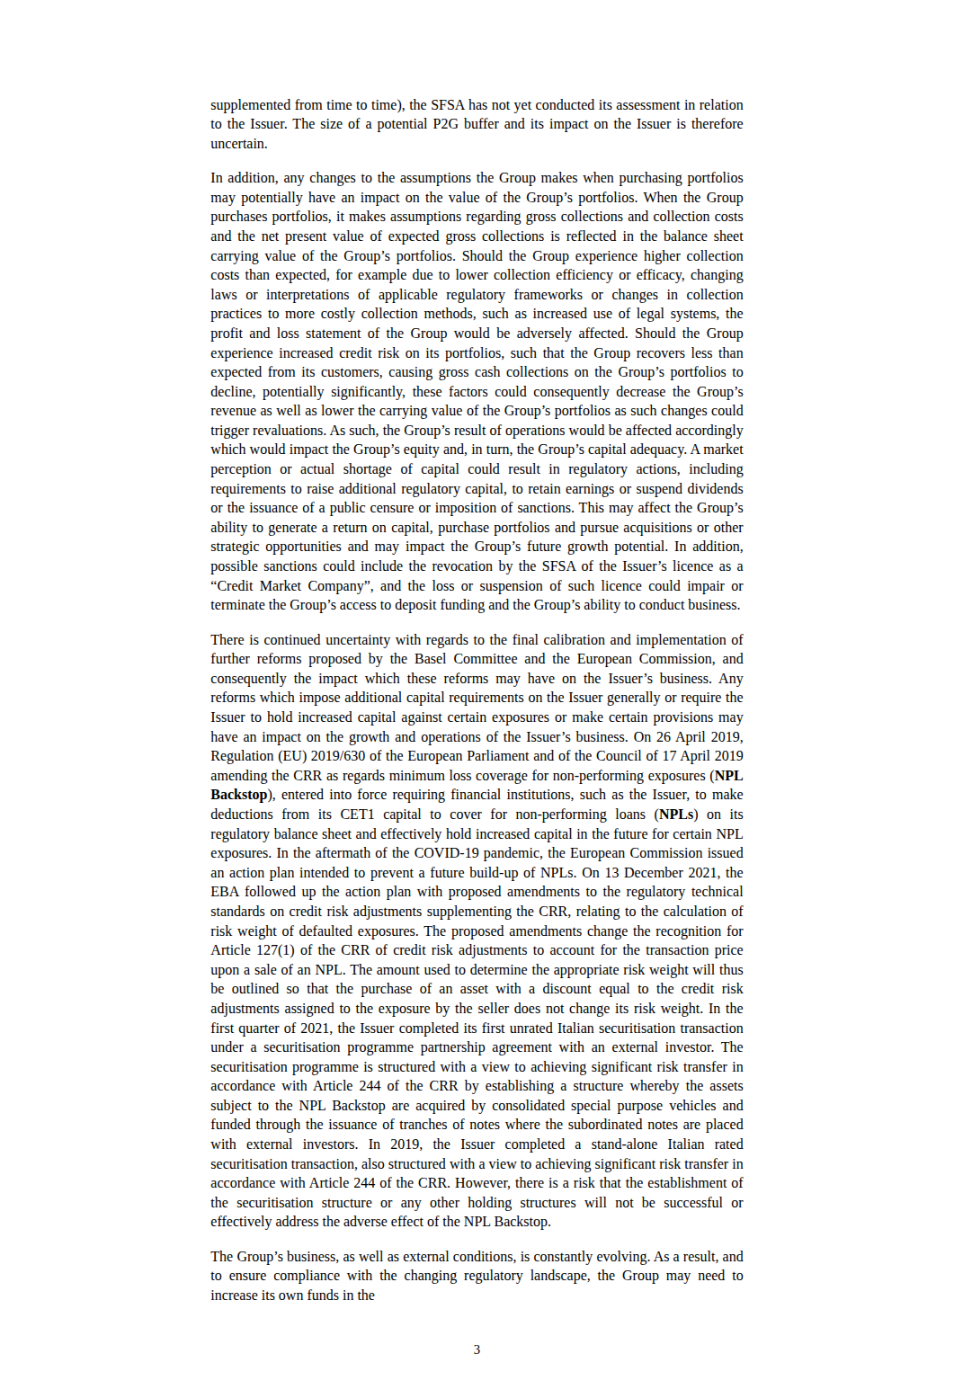supplemented from time to time), the SFSA has not yet conducted its assessment in relation to the Issuer. The size of a potential P2G buffer and its impact on the Issuer is therefore uncertain.
In addition, any changes to the assumptions the Group makes when purchasing portfolios may potentially have an impact on the value of the Group’s portfolios. When the Group purchases portfolios, it makes assumptions regarding gross collections and collection costs and the net present value of expected gross collections is reflected in the balance sheet carrying value of the Group’s portfolios. Should the Group experience higher collection costs than expected, for example due to lower collection efficiency or efficacy, changing laws or interpretations of applicable regulatory frameworks or changes in collection practices to more costly collection methods, such as increased use of legal systems, the profit and loss statement of the Group would be adversely affected. Should the Group experience increased credit risk on its portfolios, such that the Group recovers less than expected from its customers, causing gross cash collections on the Group’s portfolios to decline, potentially significantly, these factors could consequently decrease the Group’s revenue as well as lower the carrying value of the Group’s portfolios as such changes could trigger revaluations. As such, the Group’s result of operations would be affected accordingly which would impact the Group’s equity and, in turn, the Group’s capital adequacy. A market perception or actual shortage of capital could result in regulatory actions, including requirements to raise additional regulatory capital, to retain earnings or suspend dividends or the issuance of a public censure or imposition of sanctions. This may affect the Group’s ability to generate a return on capital, purchase portfolios and pursue acquisitions or other strategic opportunities and may impact the Group’s future growth potential. In addition, possible sanctions could include the revocation by the SFSA of the Issuer’s licence as a “Credit Market Company”, and the loss or suspension of such licence could impair or terminate the Group’s access to deposit funding and the Group’s ability to conduct business.
There is continued uncertainty with regards to the final calibration and implementation of further reforms proposed by the Basel Committee and the European Commission, and consequently the impact which these reforms may have on the Issuer’s business. Any reforms which impose additional capital requirements on the Issuer generally or require the Issuer to hold increased capital against certain exposures or make certain provisions may have an impact on the growth and operations of the Issuer’s business. On 26 April 2019, Regulation (EU) 2019/630 of the European Parliament and of the Council of 17 April 2019 amending the CRR as regards minimum loss coverage for non-performing exposures (NPL Backstop), entered into force requiring financial institutions, such as the Issuer, to make deductions from its CET1 capital to cover for non-performing loans (NPLs) on its regulatory balance sheet and effectively hold increased capital in the future for certain NPL exposures. In the aftermath of the COVID-19 pandemic, the European Commission issued an action plan intended to prevent a future build-up of NPLs. On 13 December 2021, the EBA followed up the action plan with proposed amendments to the regulatory technical standards on credit risk adjustments supplementing the CRR, relating to the calculation of risk weight of defaulted exposures. The proposed amendments change the recognition for Article 127(1) of the CRR of credit risk adjustments to account for the transaction price upon a sale of an NPL. The amount used to determine the appropriate risk weight will thus be outlined so that the purchase of an asset with a discount equal to the credit risk adjustments assigned to the exposure by the seller does not change its risk weight. In the first quarter of 2021, the Issuer completed its first unrated Italian securitisation transaction under a securitisation programme partnership agreement with an external investor. The securitisation programme is structured with a view to achieving significant risk transfer in accordance with Article 244 of the CRR by establishing a structure whereby the assets subject to the NPL Backstop are acquired by consolidated special purpose vehicles and funded through the issuance of tranches of notes where the subordinated notes are placed with external investors. In 2019, the Issuer completed a stand-alone Italian rated securitisation transaction, also structured with a view to achieving significant risk transfer in accordance with Article 244 of the CRR. However, there is a risk that the establishment of the securitisation structure or any other holding structures will not be successful or effectively address the adverse effect of the NPL Backstop.
The Group’s business, as well as external conditions, is constantly evolving. As a result, and to ensure compliance with the changing regulatory landscape, the Group may need to increase its own funds in the
3